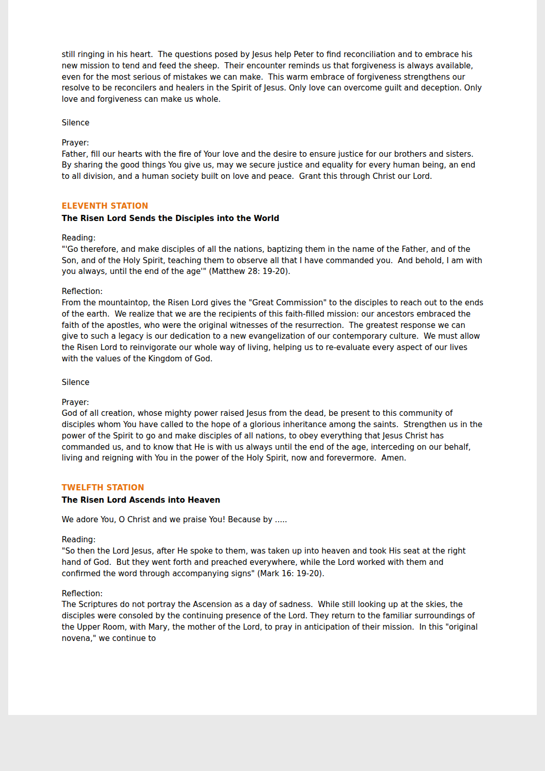still ringing in his heart. The questions posed by Jesus help Peter to find reconciliation and to embrace his new mission to tend and feed the sheep. Their encounter reminds us that forgiveness is always available, even for the most serious of mistakes we can make. This warm embrace of forgiveness strengthens our resolve to be reconcilers and healers in the Spirit of Jesus. Only love can overcome guilt and deception. Only love and forgiveness can make us whole.
Silence
Prayer:
Father, fill our hearts with the fire of Your love and the desire to ensure justice for our brothers and sisters. By sharing the good things You give us, may we secure justice and equality for every human being, an end to all division, and a human society built on love and peace. Grant this through Christ our Lord.
ELEVENTH STATION
The Risen Lord Sends the Disciples into the World
Reading:
"'Go therefore, and make disciples of all the nations, baptizing them in the name of the Father, and of the Son, and of the Holy Spirit, teaching them to observe all that I have commanded you. And behold, I am with you always, until the end of the age'" (Matthew 28: 19-20).
Reflection:
From the mountaintop, the Risen Lord gives the "Great Commission" to the disciples to reach out to the ends of the earth. We realize that we are the recipients of this faith-filled mission: our ancestors embraced the faith of the apostles, who were the original witnesses of the resurrection. The greatest response we can give to such a legacy is our dedication to a new evangelization of our contemporary culture. We must allow the Risen Lord to reinvigorate our whole way of living, helping us to re-evaluate every aspect of our lives with the values of the Kingdom of God.
Silence
Prayer:
God of all creation, whose mighty power raised Jesus from the dead, be present to this community of disciples whom You have called to the hope of a glorious inheritance among the saints. Strengthen us in the power of the Spirit to go and make disciples of all nations, to obey everything that Jesus Christ has commanded us, and to know that He is with us always until the end of the age, interceding on our behalf, living and reigning with You in the power of the Holy Spirit, now and forevermore. Amen.
TWELFTH STATION
The Risen Lord Ascends into Heaven
We adore You, O Christ and we praise You! Because by .....
Reading:
"So then the Lord Jesus, after He spoke to them, was taken up into heaven and took His seat at the right hand of God. But they went forth and preached everywhere, while the Lord worked with them and confirmed the word through accompanying signs" (Mark 16: 19-20).
Reflection:
The Scriptures do not portray the Ascension as a day of sadness. While still looking up at the skies, the disciples were consoled by the continuing presence of the Lord. They return to the familiar surroundings of the Upper Room, with Mary, the mother of the Lord, to pray in anticipation of their mission. In this "original novena," we continue to